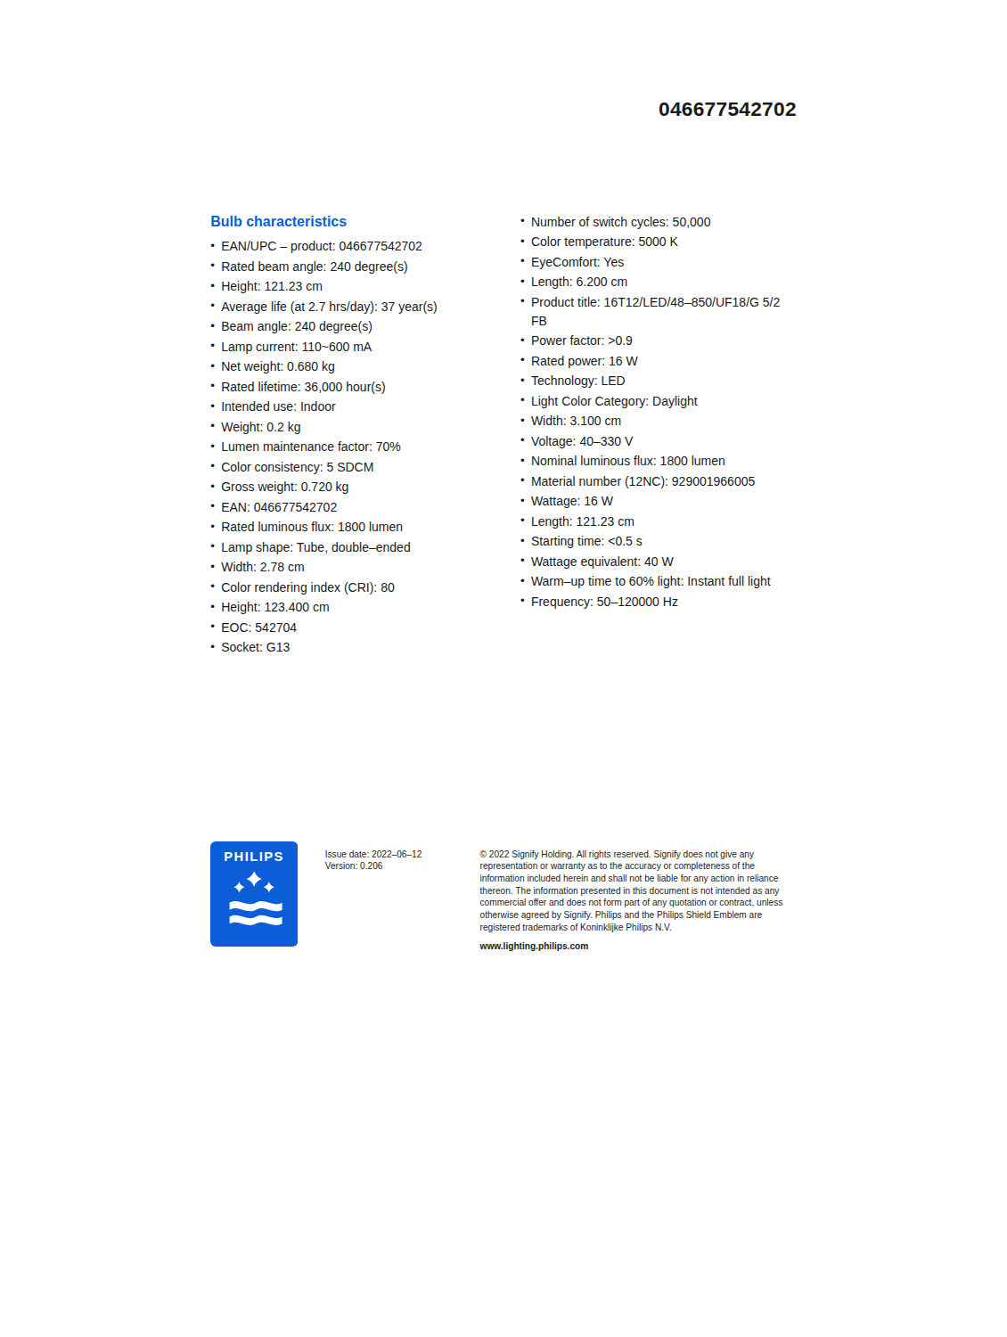046677542702
Bulb characteristics
EAN/UPC – product: 046677542702
Rated beam angle: 240 degree(s)
Height: 121.23 cm
Average life (at 2.7 hrs/day): 37 year(s)
Beam angle: 240 degree(s)
Lamp current: 110~600 mA
Net weight: 0.680 kg
Rated lifetime: 36,000 hour(s)
Intended use: Indoor
Weight: 0.2 kg
Lumen maintenance factor: 70%
Color consistency: 5 SDCM
Gross weight: 0.720 kg
EAN: 046677542702
Rated luminous flux: 1800 lumen
Lamp shape: Tube, double–ended
Width: 2.78 cm
Color rendering index (CRI): 80
Height: 123.400 cm
EOC: 542704
Socket: G13
Number of switch cycles: 50,000
Color temperature: 5000 K
EyeComfort: Yes
Length: 6.200 cm
Product title: 16T12/LED/48–850/UF18/G 5/2 FB
Power factor: >0.9
Rated power: 16 W
Technology: LED
Light Color Category: Daylight
Width: 3.100 cm
Voltage: 40–330 V
Nominal luminous flux: 1800 lumen
Material number (12NC): 929001966005
Wattage: 16 W
Length: 121.23 cm
Starting time: <0.5 s
Wattage equivalent: 40 W
Warm–up time to 60% light: Instant full light
Frequency: 50–120000 Hz
PHILIPS
Issue date: 2022–06–12
Version: 0.206
© 2022 Signify Holding. All rights reserved. Signify does not give any representation or warranty as to the accuracy or completeness of the information included herein and shall not be liable for any action in reliance thereon. The information presented in this document is not intended as any commercial offer and does not form part of any quotation or contract, unless otherwise agreed by Signify. Philips and the Philips Shield Emblem are registered trademarks of Koninklijke Philips N.V.
www.lighting.philips.com